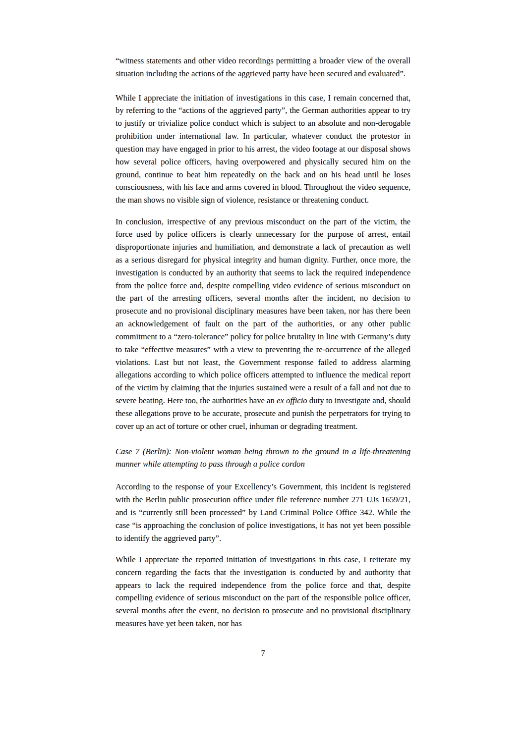“witness statements and other video recordings permitting a broader view of the overall situation including the actions of the aggrieved party have been secured and evaluated”.
While I appreciate the initiation of investigations in this case, I remain concerned that, by referring to the “actions of the aggrieved party”, the German authorities appear to try to justify or trivialize police conduct which is subject to an absolute and non-derogable prohibition under international law. In particular, whatever conduct the protestor in question may have engaged in prior to his arrest, the video footage at our disposal shows how several police officers, having overpowered and physically secured him on the ground, continue to beat him repeatedly on the back and on his head until he loses consciousness, with his face and arms covered in blood. Throughout the video sequence, the man shows no visible sign of violence, resistance or threatening conduct.
In conclusion, irrespective of any previous misconduct on the part of the victim, the force used by police officers is clearly unnecessary for the purpose of arrest, entail disproportionate injuries and humiliation, and demonstrate a lack of precaution as well as a serious disregard for physical integrity and human dignity. Further, once more, the investigation is conducted by an authority that seems to lack the required independence from the police force and, despite compelling video evidence of serious misconduct on the part of the arresting officers, several months after the incident, no decision to prosecute and no provisional disciplinary measures have been taken, nor has there been an acknowledgement of fault on the part of the authorities, or any other public commitment to a “zero-tolerance” policy for police brutality in line with Germany’s duty to take “effective measures” with a view to preventing the re-occurrence of the alleged violations. Last but not least, the Government response failed to address alarming allegations according to which police officers attempted to influence the medical report of the victim by claiming that the injuries sustained were a result of a fall and not due to severe beating. Here too, the authorities have an ex officio duty to investigate and, should these allegations prove to be accurate, prosecute and punish the perpetrators for trying to cover up an act of torture or other cruel, inhuman or degrading treatment.
Case 7 (Berlin): Non-violent woman being thrown to the ground in a life-threatening manner while attempting to pass through a police cordon
According to the response of your Excellency’s Government, this incident is registered with the Berlin public prosecution office under file reference number 271 UJs 1659/21, and is “currently still been processed” by Land Criminal Police Office 342. While the case “is approaching the conclusion of police investigations, it has not yet been possible to identify the aggrieved party”.
While I appreciate the reported initiation of investigations in this case, I reiterate my concern regarding the facts that the investigation is conducted by and authority that appears to lack the required independence from the police force and that, despite compelling evidence of serious misconduct on the part of the responsible police officer, several months after the event, no decision to prosecute and no provisional disciplinary measures have yet been taken, nor has
7